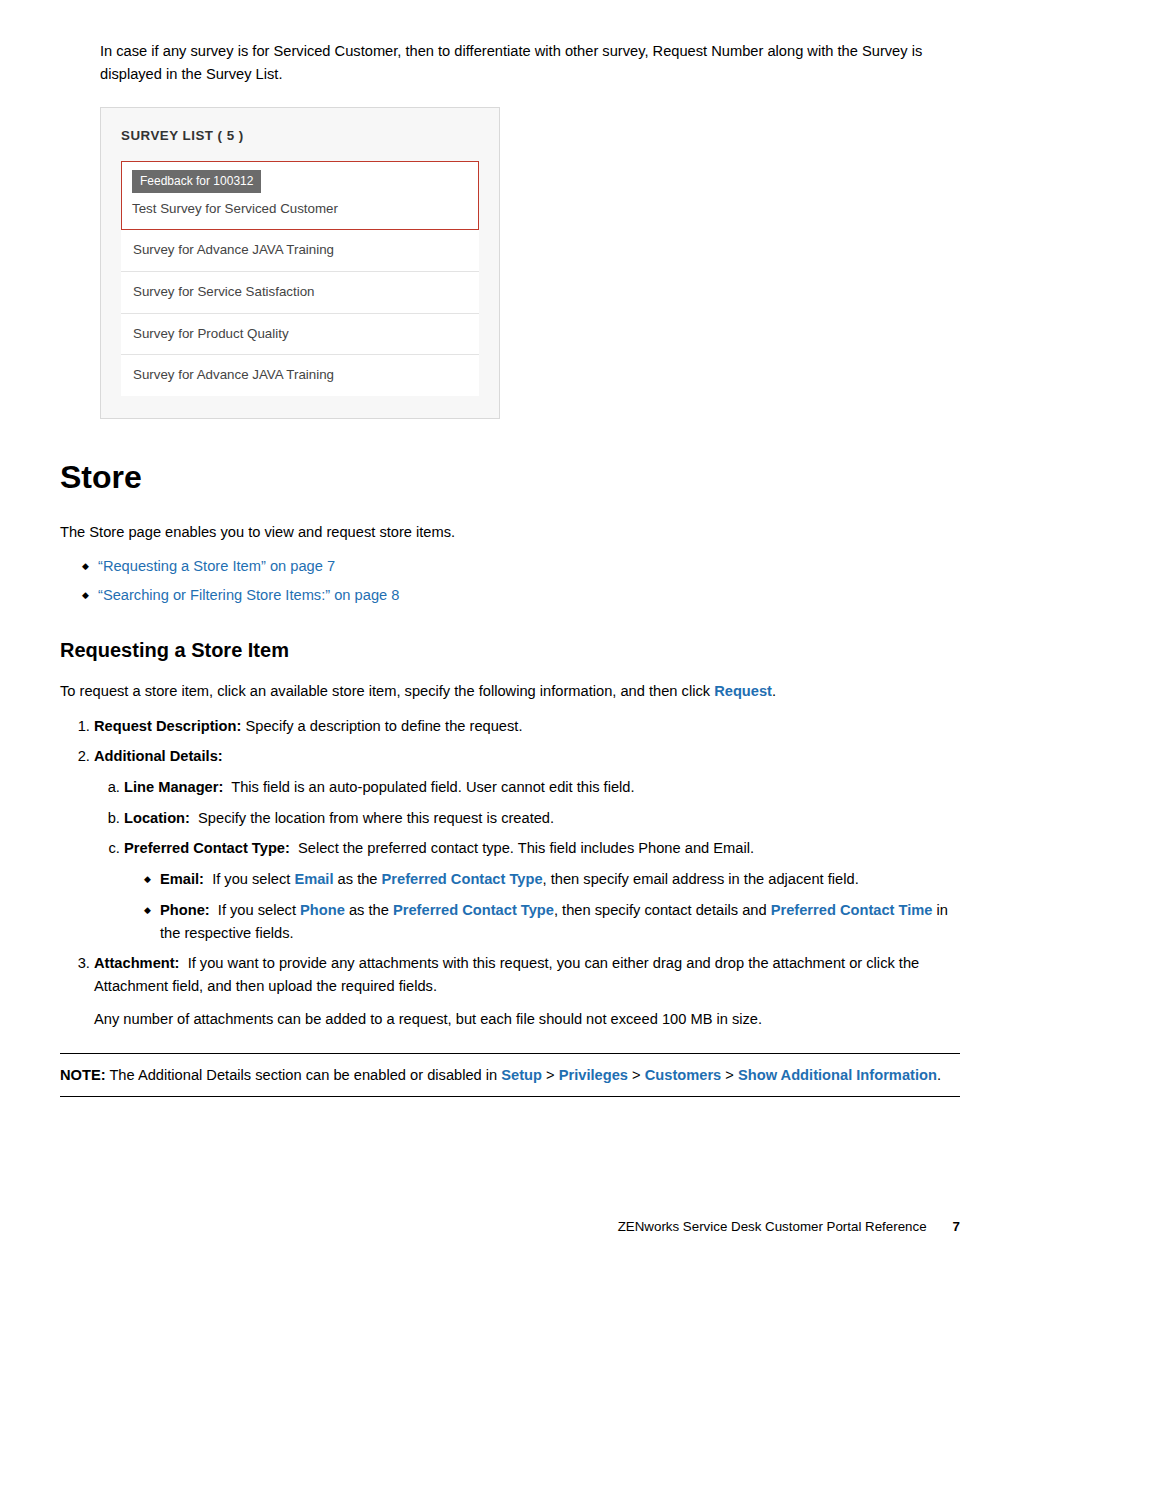In case if any survey is for Serviced Customer, then to differentiate with other survey, Request Number along with the Survey is displayed in the Survey List.
SURVEY LIST ( 5 )
Feedback for 100312
Test Survey for Serviced Customer
Survey for Advance JAVA Training
Survey for Service Satisfaction
Survey for Product Quality
Survey for Advance JAVA Training
Store
The Store page enables you to view and request store items.
“Requesting a Store Item” on page 7
“Searching or Filtering Store Items:” on page 8
Requesting a Store Item
To request a store item, click an available store item, specify the following information, and then click Request.
Request Description: Specify a description to define the request.
Additional Details:
Line Manager: This field is an auto-populated field. User cannot edit this field.
Location: Specify the location from where this request is created.
Preferred Contact Type: Select the preferred contact type. This field includes Phone and Email.
Email: If you select Email as the Preferred Contact Type, then specify email address in the adjacent field.
Phone: If you select Phone as the Preferred Contact Type, then specify contact details and Preferred Contact Time in the respective fields.
Attachment: If you want to provide any attachments with this request, you can either drag and drop the attachment or click the Attachment field, and then upload the required fields.
Any number of attachments can be added to a request, but each file should not exceed 100 MB in size.
NOTE: The Additional Details section can be enabled or disabled in Setup > Privileges > Customers > Show Additional Information.
ZENworks Service Desk Customer Portal Reference7